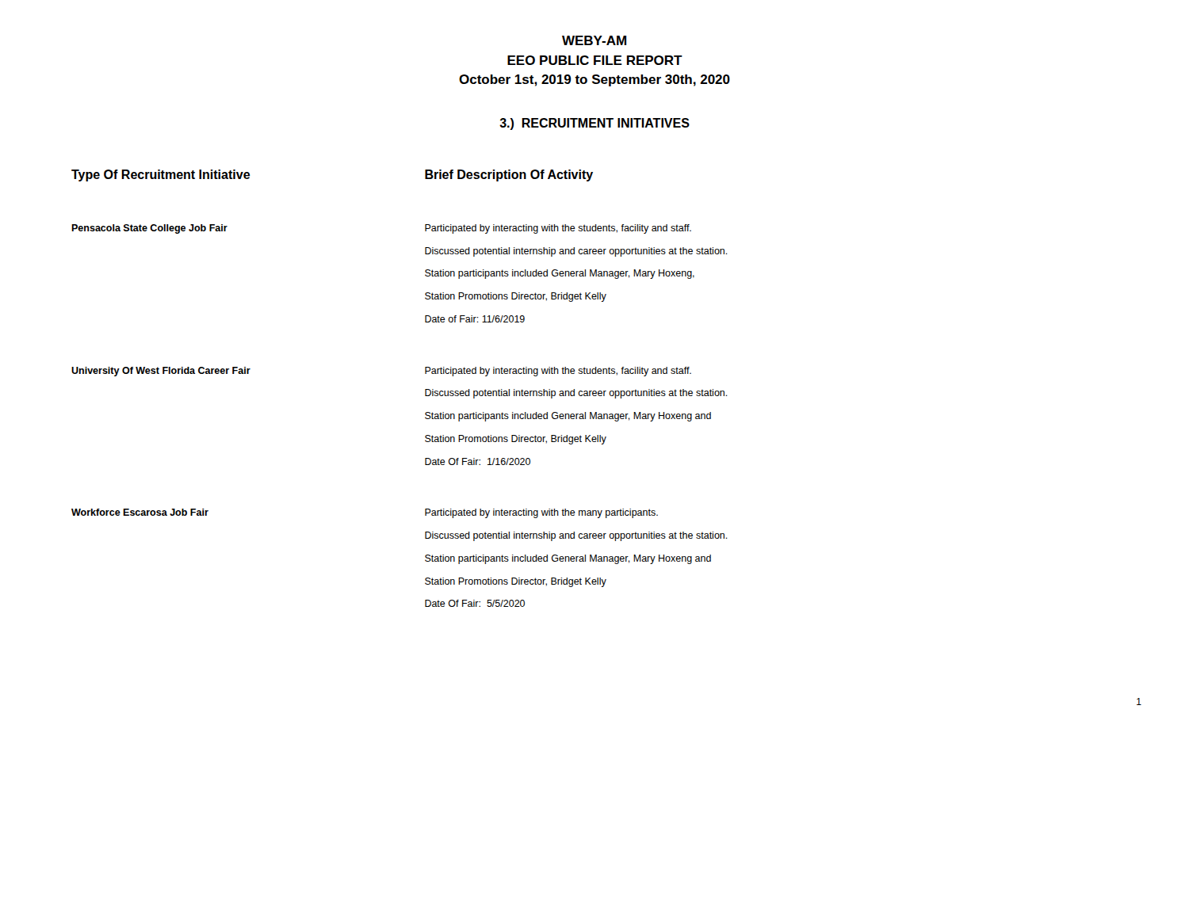WEBY-AM
EEO PUBLIC FILE REPORT
October 1st, 2019 to September 30th, 2020
3.) RECRUITMENT INITIATIVES
| Type Of Recruitment Initiative | Brief Description Of Activity |
| --- | --- |
| Pensacola State College Job Fair | Participated by interacting with the students, facility and staff. Discussed potential internship and career opportunities at the station. Station participants included General Manager, Mary Hoxeng, Station Promotions Director, Bridget Kelly Date of Fair: 11/6/2019 |
| University Of West Florida Career Fair | Participated by interacting with the students, facility and staff. Discussed potential internship and career opportunities at the station. Station participants included General Manager, Mary Hoxeng and Station Promotions Director, Bridget Kelly Date Of Fair: 1/16/2020 |
| Workforce Escarosa Job Fair | Participated by interacting with the many participants. Discussed potential internship and career opportunities at the station. Station participants included General Manager, Mary Hoxeng and Station Promotions Director, Bridget Kelly Date Of Fair: 5/5/2020 |
1